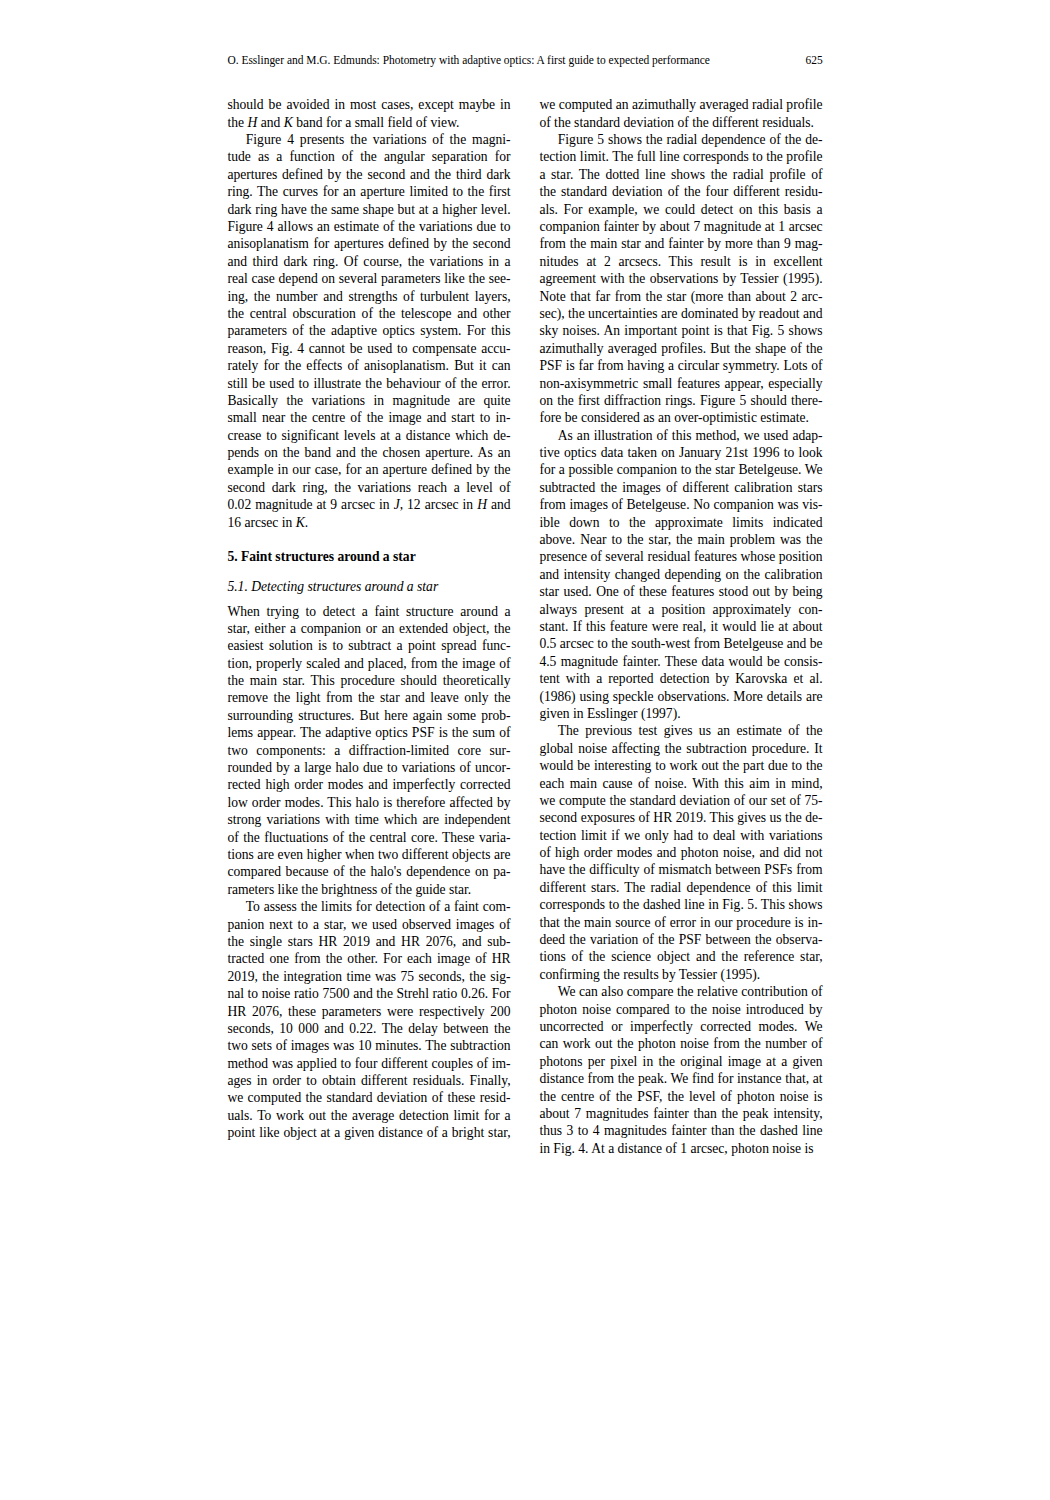O. Esslinger and M.G. Edmunds: Photometry with adaptive optics: A first guide to expected performance 625
should be avoided in most cases, except maybe in the H and K band for a small field of view.
Figure 4 presents the variations of the magnitude as a function of the angular separation for apertures defined by the second and the third dark ring. The curves for an aperture limited to the first dark ring have the same shape but at a higher level. Figure 4 allows an estimate of the variations due to anisoplanatism for apertures defined by the second and third dark ring. Of course, the variations in a real case depend on several parameters like the seeing, the number and strengths of turbulent layers, the central obscuration of the telescope and other parameters of the adaptive optics system. For this reason, Fig. 4 cannot be used to compensate accurately for the effects of anisoplanatism. But it can still be used to illustrate the behaviour of the error. Basically the variations in magnitude are quite small near the centre of the image and start to increase to significant levels at a distance which depends on the band and the chosen aperture. As an example in our case, for an aperture defined by the second dark ring, the variations reach a level of 0.02 magnitude at 9 arcsec in J, 12 arcsec in H and 16 arcsec in K.
5. Faint structures around a star
5.1. Detecting structures around a star
When trying to detect a faint structure around a star, either a companion or an extended object, the easiest solution is to subtract a point spread function, properly scaled and placed, from the image of the main star. This procedure should theoretically remove the light from the star and leave only the surrounding structures. But here again some problems appear. The adaptive optics PSF is the sum of two components: a diffraction-limited core surrounded by a large halo due to variations of uncorrected high order modes and imperfectly corrected low order modes. This halo is therefore affected by strong variations with time which are independent of the fluctuations of the central core. These variations are even higher when two different objects are compared because of the halo's dependence on parameters like the brightness of the guide star.
To assess the limits for detection of a faint companion next to a star, we used observed images of the single stars HR 2019 and HR 2076, and subtracted one from the other. For each image of HR 2019, the integration time was 75 seconds, the signal to noise ratio 7500 and the Strehl ratio 0.26. For HR 2076, these parameters were respectively 200 seconds, 10 000 and 0.22. The delay between the two sets of images was 10 minutes. The subtraction method was applied to four different couples of images in order to obtain different residuals. Finally, we computed the standard deviation of these residuals. To work out the average detection limit for a point like object at a given distance of a bright star, we computed an azimuthally averaged radial profile of the standard deviation of the different residuals.
Figure 5 shows the radial dependence of the detection limit. The full line corresponds to the profile a star. The dotted line shows the radial profile of the standard deviation of the four different residuals. For example, we could detect on this basis a companion fainter by about 7 magnitude at 1 arcsec from the main star and fainter by more than 9 magnitudes at 2 arcsecs. This result is in excellent agreement with the observations by Tessier (1995). Note that far from the star (more than about 2 arcsec), the uncertainties are dominated by readout and sky noises. An important point is that Fig. 5 shows azimuthally averaged profiles. But the shape of the PSF is far from having a circular symmetry. Lots of non-axisymmetric small features appear, especially on the first diffraction rings. Figure 5 should therefore be considered as an over-optimistic estimate.
As an illustration of this method, we used adaptive optics data taken on January 21st 1996 to look for a possible companion to the star Betelgeuse. We subtracted the images of different calibration stars from images of Betelgeuse. No companion was visible down to the approximate limits indicated above. Near to the star, the main problem was the presence of several residual features whose position and intensity changed depending on the calibration star used. One of these features stood out by being always present at a position approximately constant. If this feature were real, it would lie at about 0.5 arcsec to the south-west from Betelgeuse and be 4.5 magnitude fainter. These data would be consistent with a reported detection by Karovska et al. (1986) using speckle observations. More details are given in Esslinger (1997).
The previous test gives us an estimate of the global noise affecting the subtraction procedure. It would be interesting to work out the part due to the each main cause of noise. With this aim in mind, we compute the standard deviation of our set of 75-second exposures of HR 2019. This gives us the detection limit if we only had to deal with variations of high order modes and photon noise, and did not have the difficulty of mismatch between PSFs from different stars. The radial dependence of this limit corresponds to the dashed line in Fig. 5. This shows that the main source of error in our procedure is indeed the variation of the PSF between the observations of the science object and the reference star, confirming the results by Tessier (1995).
We can also compare the relative contribution of photon noise compared to the noise introduced by uncorrected or imperfectly corrected modes. We can work out the photon noise from the number of photons per pixel in the original image at a given distance from the peak. We find for instance that, at the centre of the PSF, the level of photon noise is about 7 magnitudes fainter than the peak intensity, thus 3 to 4 magnitudes fainter than the dashed line in Fig. 4. At a distance of 1 arcsec, photon noise is